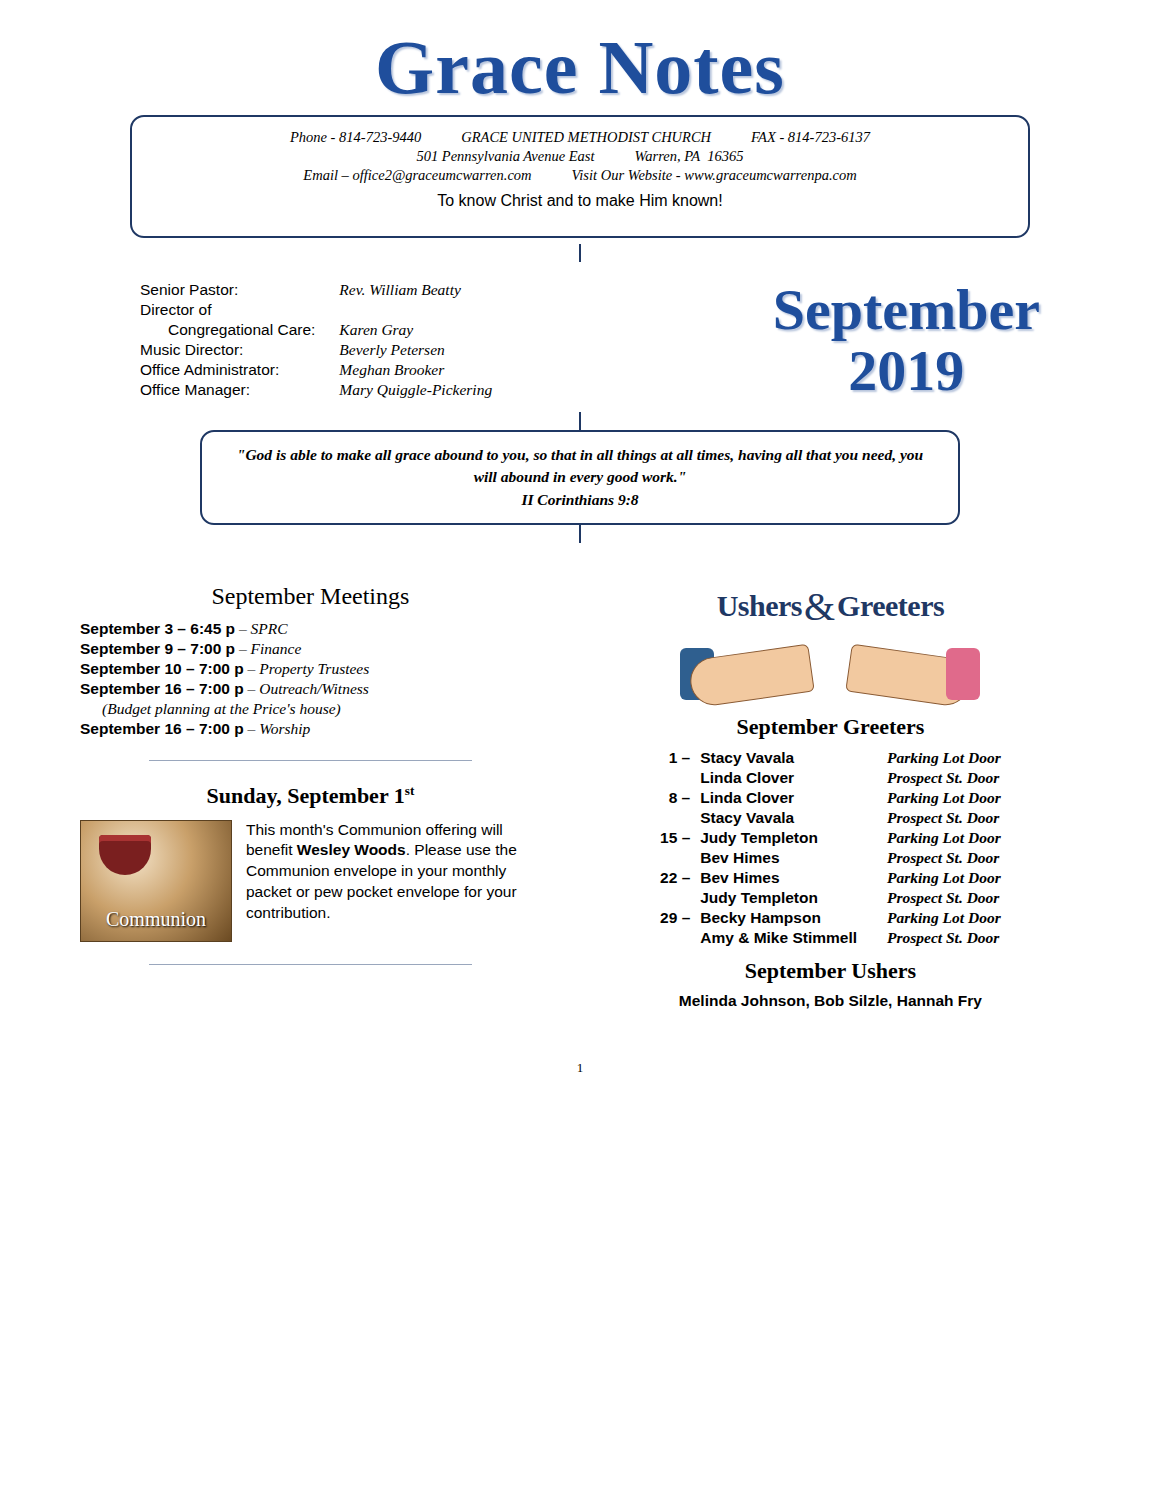Grace Notes
Phone - 814-723-9440 GRACE UNITED METHODIST CHURCH FAX - 814-723-6137
501 Pennsylvania Avenue East Warren, PA 16365
Email – office2@graceumcwarren.com Visit Our Website - www.graceumcwarrenpa.com
To know Christ and to make Him known!
| Senior Pastor: | Rev. William Beatty |
| Director of | |
| Congregational Care: | Karen Gray |
| Music Director: | Beverly Petersen |
| Office Administrator: | Meghan Brooker |
| Office Manager: | Mary Quiggle-Pickering |
September
2019
"God is able to make all grace abound to you, so that in all things at all times, having all that you need, you will abound in every good work."
II Corinthians 9:8
September Meetings
September 3 – 6:45 p – SPRC
September 9 – 7:00 p – Finance
September 10 – 7:00 p – Property Trustees
September 16 – 7:00 p – Outreach/Witness
(Budget planning at the Price's house)
September 16 – 7:00 p – Worship
Sunday, September 1st
This month's Communion offering will benefit Wesley Woods. Please use the Communion envelope in your monthly packet or pew pocket envelope for your contribution.
Ushers&Greeters
September Greeters
| 1 – | Stacy Vavala | Parking Lot Door |
| | Linda Clover | Prospect St. Door |
| 8 – | Linda Clover | Parking Lot Door |
| | Stacy Vavala | Prospect St. Door |
| 15 – | Judy Templeton | Parking Lot Door |
| | Bev Himes | Prospect St. Door |
| 22 – | Bev Himes | Parking Lot Door |
| | Judy Templeton | Prospect St. Door |
| 29 – | Becky Hampson | Parking Lot Door |
| | Amy & Mike Stimmell | Prospect St. Door |
September Ushers
Melinda Johnson, Bob Silzle, Hannah Fry
1